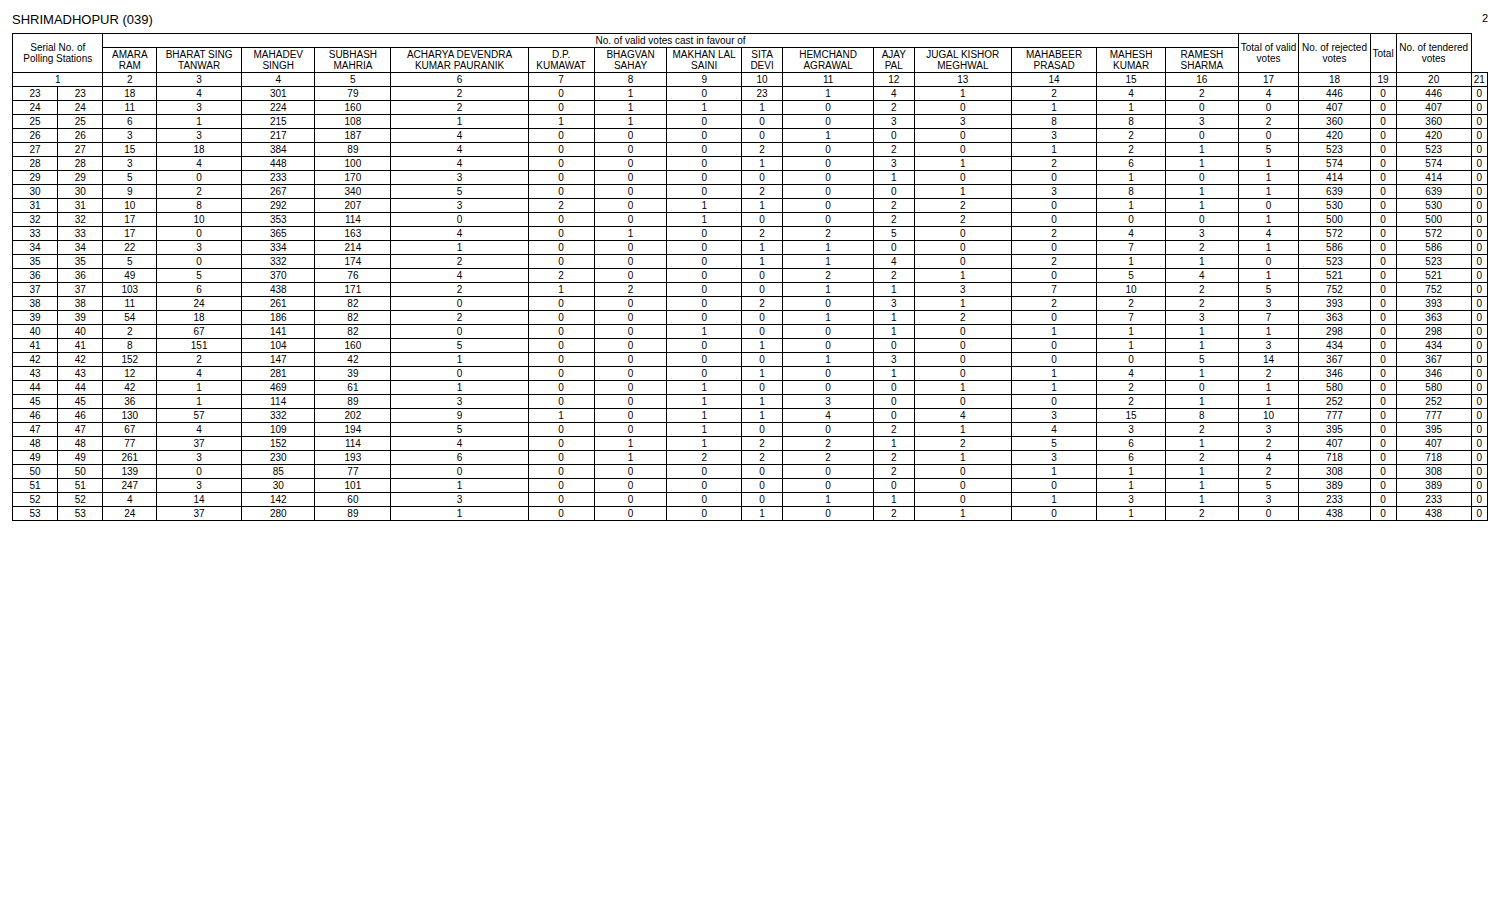SHRIMADHOPUR (039) 2
| Serial No. of Polling Stations | No. of valid votes cast in favour of | Total of valid votes | No. of rejected votes | Total | No. of tendered votes |
| --- | --- | --- | --- | --- | --- |
| AMARA RAM | BHARAT SING TANWAR | MAHADEV SINGH | SUBHASH MAHRIA | ACHARYA DEVENDRA KUMAR PAURANIK | D.P. KUMAWAT | BHAGVAN SAHAY | MAKHAN LAL SAINI | SITA DEVI | HEMCHAND AGRAWAL | AJAY PAL | JUGAL KISHOR MEGHWAL | MAHABEER PRASAD | MAHESH KUMAR | RAMESH SHARMA |
| 1 | 2 | 3 | 4 | 5 | 6 | 7 | 8 | 9 | 10 | 11 | 12 | 13 | 14 | 15 | 16 | 17 | 18 | 19 | 20 | 21 |
| 23 | 23 | 18 | 4 | 301 | 79 | 2 | 0 | 1 | 0 | 23 | 1 | 4 | 1 | 2 | 4 | 2 | 4 | 446 | 0 | 446 | 0 |
| 24 | 24 | 11 | 3 | 224 | 160 | 2 | 0 | 1 | 1 | 1 | 0 | 2 | 0 | 1 | 1 | 0 | 0 | 407 | 0 | 407 | 0 |
| 25 | 25 | 6 | 1 | 215 | 108 | 1 | 1 | 1 | 0 | 0 | 0 | 3 | 3 | 8 | 8 | 3 | 2 | 360 | 0 | 360 | 0 |
| 26 | 26 | 3 | 3 | 217 | 187 | 4 | 0 | 0 | 0 | 0 | 1 | 0 | 0 | 3 | 2 | 0 | 0 | 420 | 0 | 420 | 0 |
| 27 | 27 | 15 | 18 | 384 | 89 | 4 | 0 | 0 | 0 | 2 | 0 | 2 | 0 | 1 | 2 | 1 | 5 | 523 | 0 | 523 | 0 |
| 28 | 28 | 3 | 4 | 448 | 100 | 4 | 0 | 0 | 0 | 1 | 0 | 3 | 1 | 2 | 6 | 1 | 1 | 574 | 0 | 574 | 0 |
| 29 | 29 | 5 | 0 | 233 | 170 | 3 | 0 | 0 | 0 | 0 | 0 | 1 | 0 | 0 | 1 | 0 | 1 | 414 | 0 | 414 | 0 |
| 30 | 30 | 9 | 2 | 267 | 340 | 5 | 0 | 0 | 0 | 2 | 0 | 0 | 1 | 3 | 8 | 1 | 1 | 639 | 0 | 639 | 0 |
| 31 | 31 | 10 | 8 | 292 | 207 | 3 | 2 | 0 | 1 | 1 | 0 | 2 | 2 | 0 | 1 | 1 | 0 | 530 | 0 | 530 | 0 |
| 32 | 32 | 17 | 10 | 353 | 114 | 0 | 0 | 0 | 1 | 0 | 0 | 2 | 2 | 0 | 0 | 0 | 1 | 500 | 0 | 500 | 0 |
| 33 | 33 | 17 | 0 | 365 | 163 | 4 | 0 | 1 | 0 | 2 | 2 | 5 | 0 | 2 | 4 | 3 | 4 | 572 | 0 | 572 | 0 |
| 34 | 34 | 22 | 3 | 334 | 214 | 1 | 0 | 0 | 0 | 1 | 1 | 0 | 0 | 0 | 7 | 2 | 1 | 586 | 0 | 586 | 0 |
| 35 | 35 | 5 | 0 | 332 | 174 | 2 | 0 | 0 | 0 | 1 | 1 | 4 | 0 | 2 | 1 | 1 | 0 | 523 | 0 | 523 | 0 |
| 36 | 36 | 49 | 5 | 370 | 76 | 4 | 2 | 0 | 0 | 0 | 2 | 2 | 1 | 0 | 5 | 4 | 1 | 521 | 0 | 521 | 0 |
| 37 | 37 | 103 | 6 | 438 | 171 | 2 | 1 | 2 | 0 | 0 | 1 | 1 | 3 | 7 | 10 | 2 | 5 | 752 | 0 | 752 | 0 |
| 38 | 38 | 11 | 24 | 261 | 82 | 0 | 0 | 0 | 0 | 2 | 0 | 3 | 1 | 2 | 2 | 2 | 3 | 393 | 0 | 393 | 0 |
| 39 | 39 | 54 | 18 | 186 | 82 | 2 | 0 | 0 | 0 | 0 | 1 | 1 | 2 | 0 | 7 | 3 | 7 | 363 | 0 | 363 | 0 |
| 40 | 40 | 2 | 67 | 141 | 82 | 0 | 0 | 0 | 1 | 0 | 0 | 1 | 0 | 1 | 1 | 1 | 1 | 298 | 0 | 298 | 0 |
| 41 | 41 | 8 | 151 | 104 | 160 | 5 | 0 | 0 | 0 | 1 | 0 | 0 | 0 | 0 | 1 | 1 | 3 | 434 | 0 | 434 | 0 |
| 42 | 42 | 152 | 2 | 147 | 42 | 1 | 0 | 0 | 0 | 0 | 1 | 3 | 0 | 0 | 0 | 5 | 14 | 367 | 0 | 367 | 0 |
| 43 | 43 | 12 | 4 | 281 | 39 | 0 | 0 | 0 | 0 | 1 | 0 | 1 | 0 | 1 | 4 | 1 | 2 | 346 | 0 | 346 | 0 |
| 44 | 44 | 42 | 1 | 469 | 61 | 1 | 0 | 0 | 1 | 0 | 0 | 0 | 1 | 1 | 2 | 0 | 1 | 580 | 0 | 580 | 0 |
| 45 | 45 | 36 | 1 | 114 | 89 | 3 | 0 | 0 | 1 | 1 | 3 | 0 | 0 | 0 | 2 | 1 | 1 | 252 | 0 | 252 | 0 |
| 46 | 46 | 130 | 57 | 332 | 202 | 9 | 1 | 0 | 1 | 1 | 4 | 0 | 4 | 3 | 15 | 8 | 10 | 777 | 0 | 777 | 0 |
| 47 | 47 | 67 | 4 | 109 | 194 | 5 | 0 | 0 | 1 | 0 | 0 | 2 | 1 | 4 | 3 | 2 | 3 | 395 | 0 | 395 | 0 |
| 48 | 48 | 77 | 37 | 152 | 114 | 4 | 0 | 1 | 1 | 2 | 2 | 1 | 2 | 5 | 6 | 1 | 2 | 407 | 0 | 407 | 0 |
| 49 | 49 | 261 | 3 | 230 | 193 | 6 | 0 | 1 | 2 | 2 | 2 | 2 | 1 | 3 | 6 | 2 | 4 | 718 | 0 | 718 | 0 |
| 50 | 50 | 139 | 0 | 85 | 77 | 0 | 0 | 0 | 0 | 0 | 0 | 2 | 0 | 1 | 1 | 1 | 2 | 308 | 0 | 308 | 0 |
| 51 | 51 | 247 | 3 | 30 | 101 | 1 | 0 | 0 | 0 | 0 | 0 | 0 | 0 | 0 | 1 | 1 | 5 | 389 | 0 | 389 | 0 |
| 52 | 52 | 4 | 14 | 142 | 60 | 3 | 0 | 0 | 0 | 0 | 1 | 1 | 0 | 1 | 3 | 1 | 3 | 233 | 0 | 233 | 0 |
| 53 | 53 | 24 | 37 | 280 | 89 | 1 | 0 | 0 | 0 | 1 | 0 | 2 | 1 | 0 | 1 | 2 | 0 | 438 | 0 | 438 | 0 |